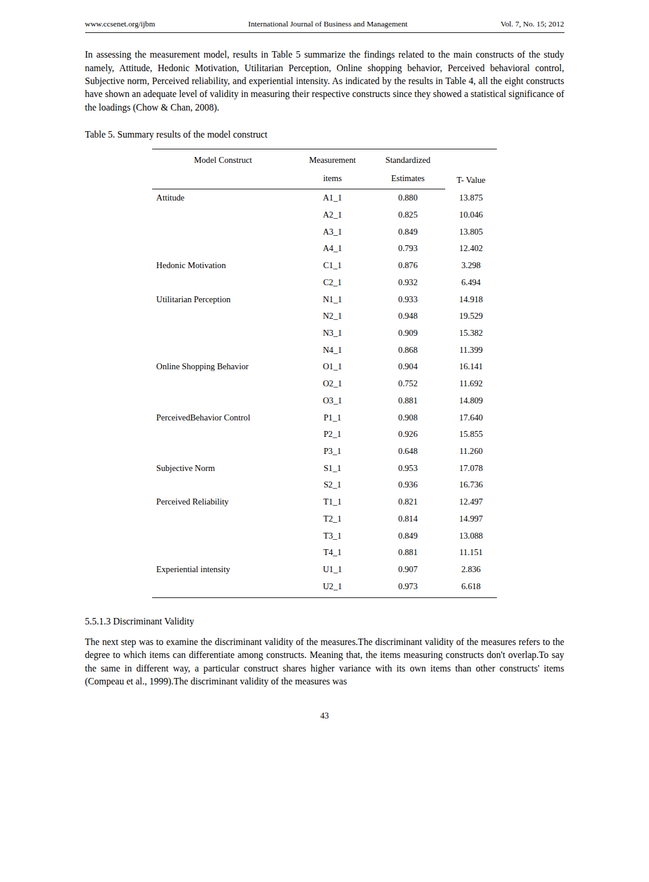www.ccsenet.org/ijbm International Journal of Business and Management Vol. 7, No. 15; 2012
In assessing the measurement model, results in Table 5 summarize the findings related to the main constructs of the study namely, Attitude, Hedonic Motivation, Utilitarian Perception, Online shopping behavior, Perceived behavioral control, Subjective norm, Perceived reliability, and experiential intensity. As indicated by the results in Table 4, all the eight constructs have shown an adequate level of validity in measuring their respective constructs since they showed a statistical significance of the loadings (Chow & Chan, 2008).
Table 5. Summary results of the model construct
| Model Construct | Measurement | Standardized | T- Value |
| --- | --- | --- | --- |
| | items | Estimates |
| Attitude | A1_1 | 0.880 | 13.875 |
| | A2_1 | 0.825 | 10.046 |
| | A3_1 | 0.849 | 13.805 |
| | A4_1 | 0.793 | 12.402 |
| Hedonic Motivation | C1_1 | 0.876 | 3.298 |
| | C2_1 | 0.932 | 6.494 |
| Utilitarian Perception | N1_1 | 0.933 | 14.918 |
| | N2_1 | 0.948 | 19.529 |
| | N3_1 | 0.909 | 15.382 |
| | N4_1 | 0.868 | 11.399 |
| Online Shopping Behavior | O1_1 | 0.904 | 16.141 |
| | O2_1 | 0.752 | 11.692 |
| | O3_1 | 0.881 | 14.809 |
| PerceivedBehavior Control | P1_1 | 0.908 | 17.640 |
| | P2_1 | 0.926 | 15.855 |
| | P3_1 | 0.648 | 11.260 |
| Subjective Norm | S1_1 | 0.953 | 17.078 |
| | S2_1 | 0.936 | 16.736 |
| Perceived Reliability | T1_1 | 0.821 | 12.497 |
| | T2_1 | 0.814 | 14.997 |
| | T3_1 | 0.849 | 13.088 |
| | T4_1 | 0.881 | 11.151 |
| Experiential intensity | U1_1 | 0.907 | 2.836 |
| | U2_1 | 0.973 | 6.618 |
5.5.1.3 Discriminant Validity
The next step was to examine the discriminant validity of the measures.The discriminant validity of the measures refers to the degree to which items can differentiate among constructs. Meaning that, the items measuring constructs don't overlap.To say the same in different way, a particular construct shares higher variance with its own items than other constructs' items (Compeau et al., 1999).The discriminant validity of the measures was
43